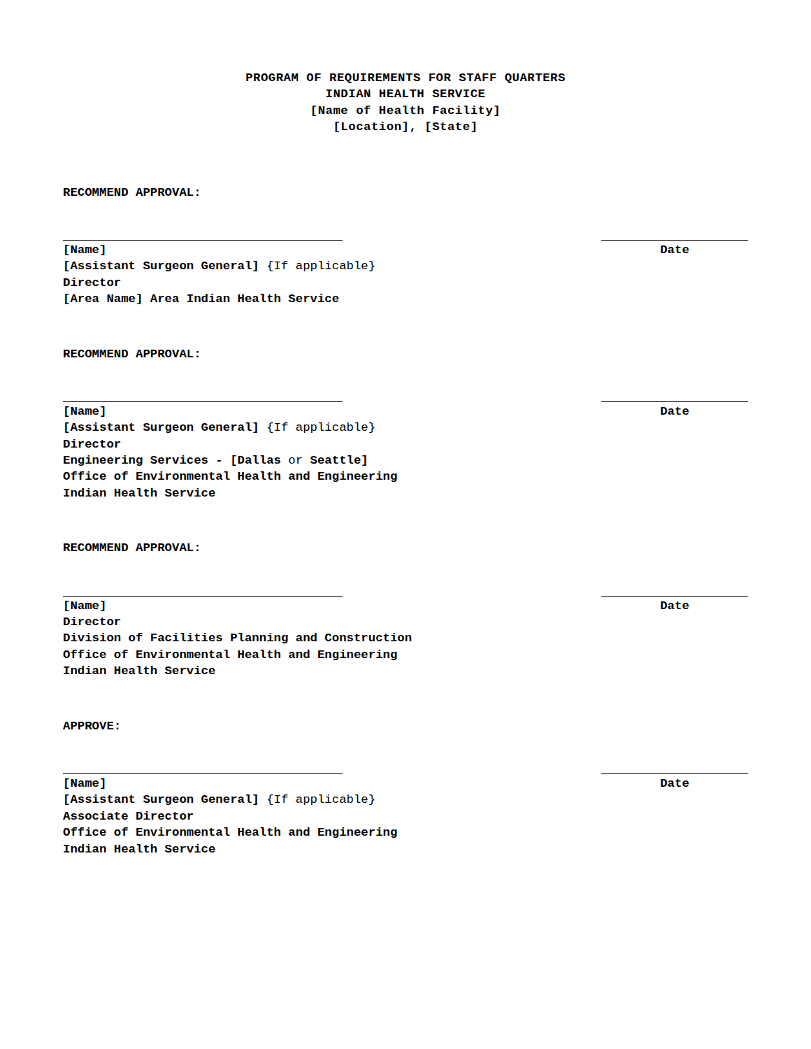PROGRAM OF REQUIREMENTS FOR STAFF QUARTERS
INDIAN HEALTH SERVICE
[Name of Health Facility]
[Location], [State]
RECOMMEND APPROVAL:
[Name]
[Assistant Surgeon General] {If applicable}
Director
[Area Name] Area Indian Health Service
Date
RECOMMEND APPROVAL:
[Name]
[Assistant Surgeon General] {If applicable}
Director
Engineering Services - [Dallas or Seattle]
Office of Environmental Health and Engineering
Indian Health Service
Date
RECOMMEND APPROVAL:
[Name]
Director
Division of Facilities Planning and Construction
Office of Environmental Health and Engineering
Indian Health Service
Date
APPROVE:
[Name]
[Assistant Surgeon General] {If applicable}
Associate Director
Office of Environmental Health and Engineering
Indian Health Service
Date